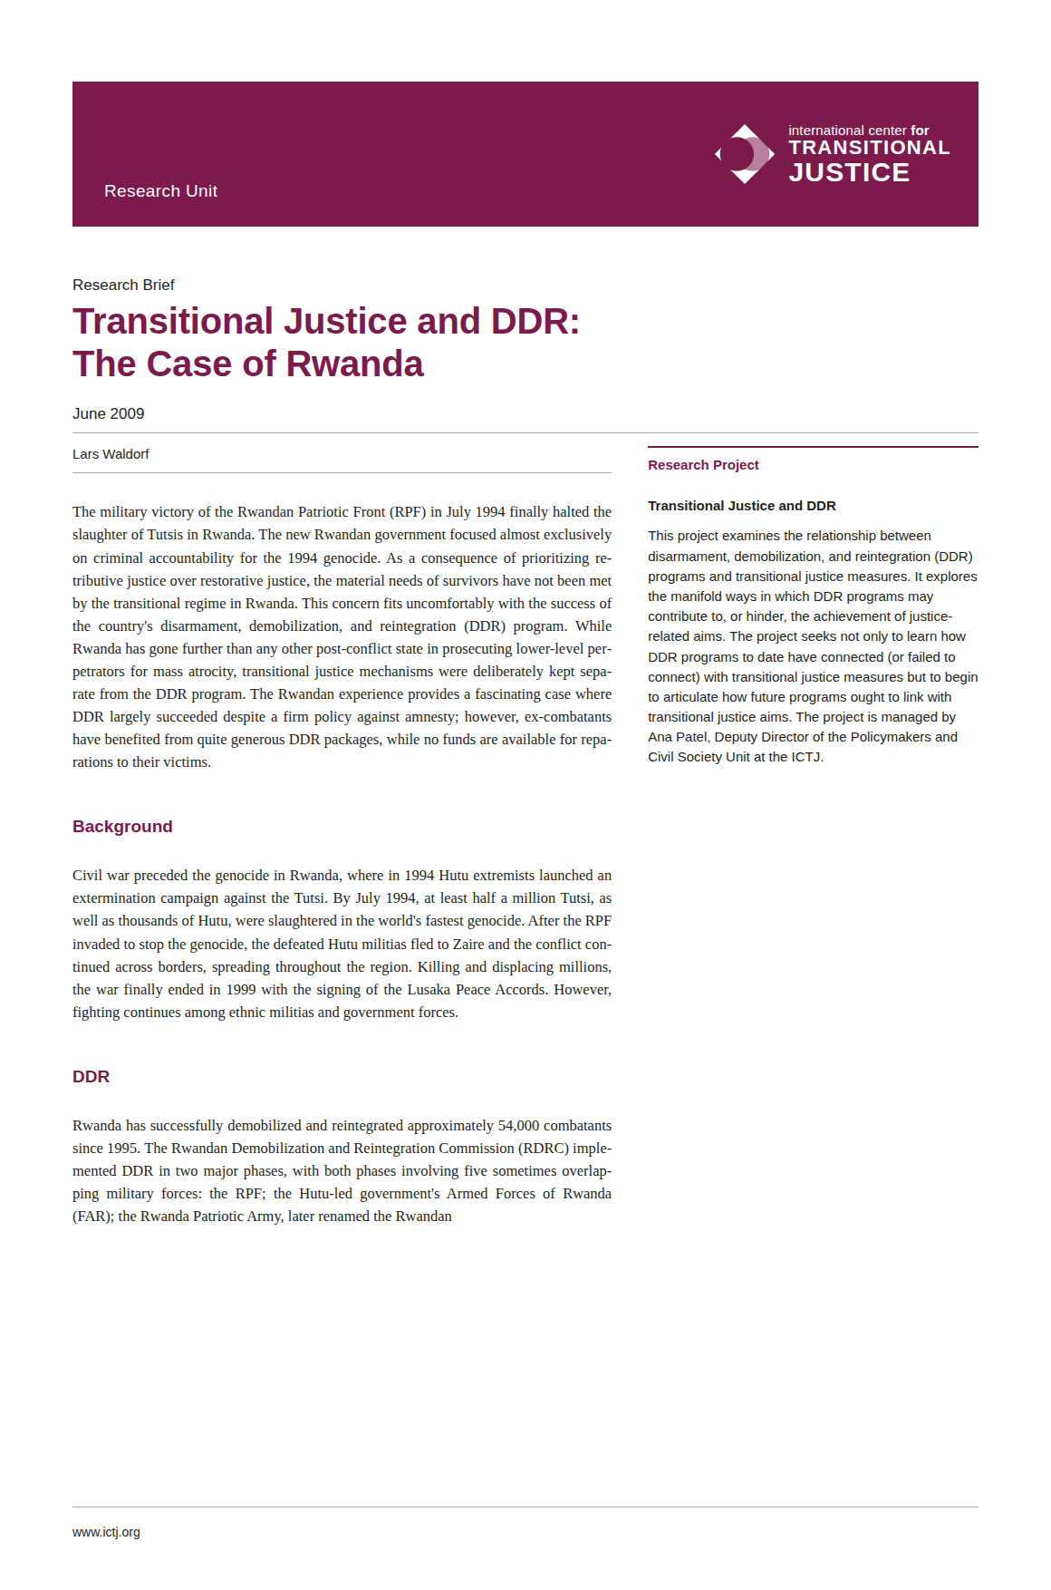Research Unit
international center for
TRANSITIONAL
JUSTICE
Research Brief
Transitional Justice and DDR:
The Case of Rwanda
June 2009
Lars Waldorf
The military victory of the Rwandan Patriotic Front (RPF) in July 1994 finally halted the slaughter of Tutsis in Rwanda. The new Rwandan government focused almost exclusively on criminal accountability for the 1994 genocide. As a consequence of prioritizing retributive justice over restorative justice, the material needs of survivors have not been met by the transitional regime in Rwanda. This concern fits uncomfortably with the success of the country's disarmament, demobilization, and reintegration (DDR) program. While Rwanda has gone further than any other post-conflict state in prosecuting lower-level perpetrators for mass atrocity, transitional justice mechanisms were deliberately kept separate from the DDR program. The Rwandan experience provides a fascinating case where DDR largely succeeded despite a firm policy against amnesty; however, ex-combatants have benefited from quite generous DDR packages, while no funds are available for reparations to their victims.
Background
Civil war preceded the genocide in Rwanda, where in 1994 Hutu extremists launched an extermination campaign against the Tutsi. By July 1994, at least half a million Tutsi, as well as thousands of Hutu, were slaughtered in the world's fastest genocide. After the RPF invaded to stop the genocide, the defeated Hutu militias fled to Zaire and the conflict continued across borders, spreading throughout the region. Killing and displacing millions, the war finally ended in 1999 with the signing of the Lusaka Peace Accords. However, fighting continues among ethnic militias and government forces.
DDR
Rwanda has successfully demobilized and reintegrated approximately 54,000 combatants since 1995. The Rwandan Demobilization and Reintegration Commission (RDRC) implemented DDR in two major phases, with both phases involving five sometimes overlapping military forces: the RPF; the Hutu-led government's Armed Forces of Rwanda (FAR); the Rwanda Patriotic Army, later renamed the Rwandan
Research Project
Transitional Justice and DDR
This project examines the relationship between disarmament, demobilization, and reintegration (DDR) programs and transitional justice measures. It explores the manifold ways in which DDR programs may contribute to, or hinder, the achievement of justice-related aims. The project seeks not only to learn how DDR programs to date have connected (or failed to connect) with transitional justice measures but to begin to articulate how future programs ought to link with transitional justice aims. The project is managed by Ana Patel, Deputy Director of the Policymakers and Civil Society Unit at the ICTJ.
www.ictj.org